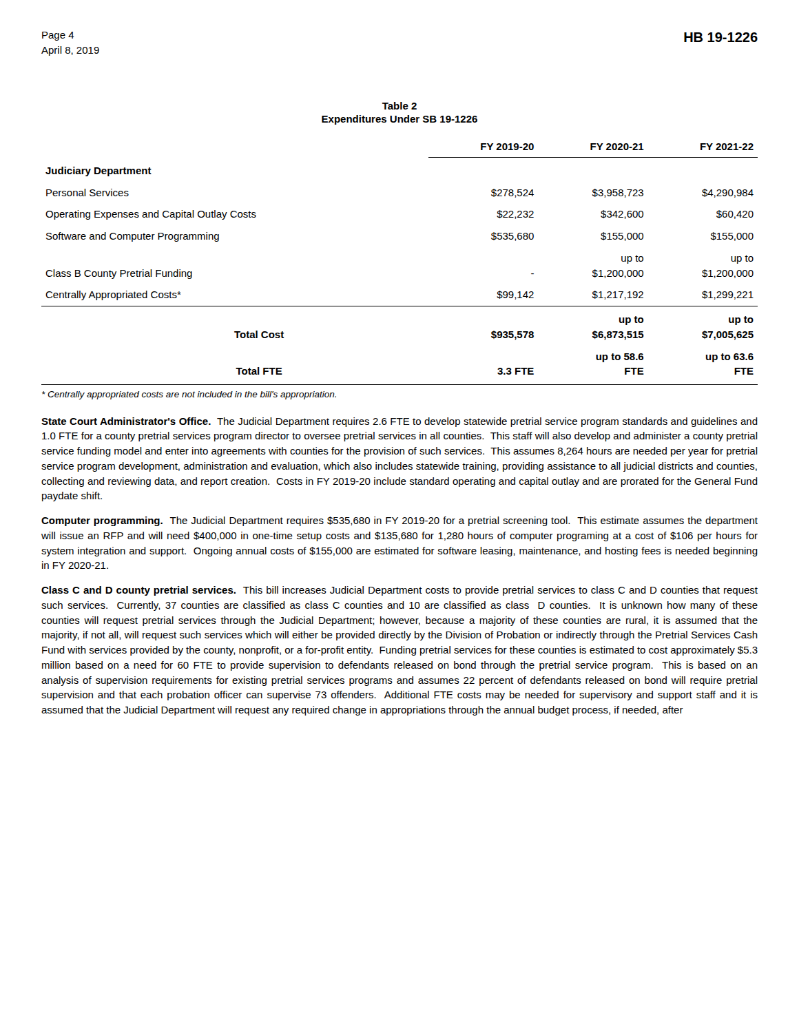Page 4
April 8, 2019
HB 19-1226
Table 2
Expenditures Under SB 19-1226
| | | FY 2019-20 | FY 2020-21 | FY 2021-22 |
| --- | --- | --- | --- | --- |
| Judiciary Department | | | |
| Personal Services | $278,524 | $3,958,723 | $4,290,984 |
| Operating Expenses and Capital Outlay Costs | $22,232 | $342,600 | $60,420 |
| Software and Computer Programming | $535,680 | $155,000 | $155,000 |
| Class B County Pretrial Funding | - | up to $1,200,000 | up to $1,200,000 |
| Centrally Appropriated Costs* | $99,142 | $1,217,192 | $1,299,221 |
| | Total Cost | $935,578 | up to $6,873,515 | up to $7,005,625 |
| | Total FTE | 3.3 FTE | up to 58.6 FTE | up to 63.6 FTE |
* Centrally appropriated costs are not included in the bill's appropriation.
State Court Administrator's Office. The Judicial Department requires 2.6 FTE to develop statewide pretrial service program standards and guidelines and 1.0 FTE for a county pretrial services program director to oversee pretrial services in all counties. This staff will also develop and administer a county pretrial service funding model and enter into agreements with counties for the provision of such services. This assumes 8,264 hours are needed per year for pretrial service program development, administration and evaluation, which also includes statewide training, providing assistance to all judicial districts and counties, collecting and reviewing data, and report creation. Costs in FY 2019-20 include standard operating and capital outlay and are prorated for the General Fund paydate shift.
Computer programming. The Judicial Department requires $535,680 in FY 2019-20 for a pretrial screening tool. This estimate assumes the department will issue an RFP and will need $400,000 in one-time setup costs and $135,680 for 1,280 hours of computer programing at a cost of $106 per hours for system integration and support. Ongoing annual costs of $155,000 are estimated for software leasing, maintenance, and hosting fees is needed beginning in FY 2020-21.
Class C and D county pretrial services. This bill increases Judicial Department costs to provide pretrial services to class C and D counties that request such services. Currently, 37 counties are classified as class C counties and 10 are classified as class D counties. It is unknown how many of these counties will request pretrial services through the Judicial Department; however, because a majority of these counties are rural, it is assumed that the majority, if not all, will request such services which will either be provided directly by the Division of Probation or indirectly through the Pretrial Services Cash Fund with services provided by the county, nonprofit, or a for-profit entity. Funding pretrial services for these counties is estimated to cost approximately $5.3 million based on a need for 60 FTE to provide supervision to defendants released on bond through the pretrial service program. This is based on an analysis of supervision requirements for existing pretrial services programs and assumes 22 percent of defendants released on bond will require pretrial supervision and that each probation officer can supervise 73 offenders. Additional FTE costs may be needed for supervisory and support staff and it is assumed that the Judicial Department will request any required change in appropriations through the annual budget process, if needed, after